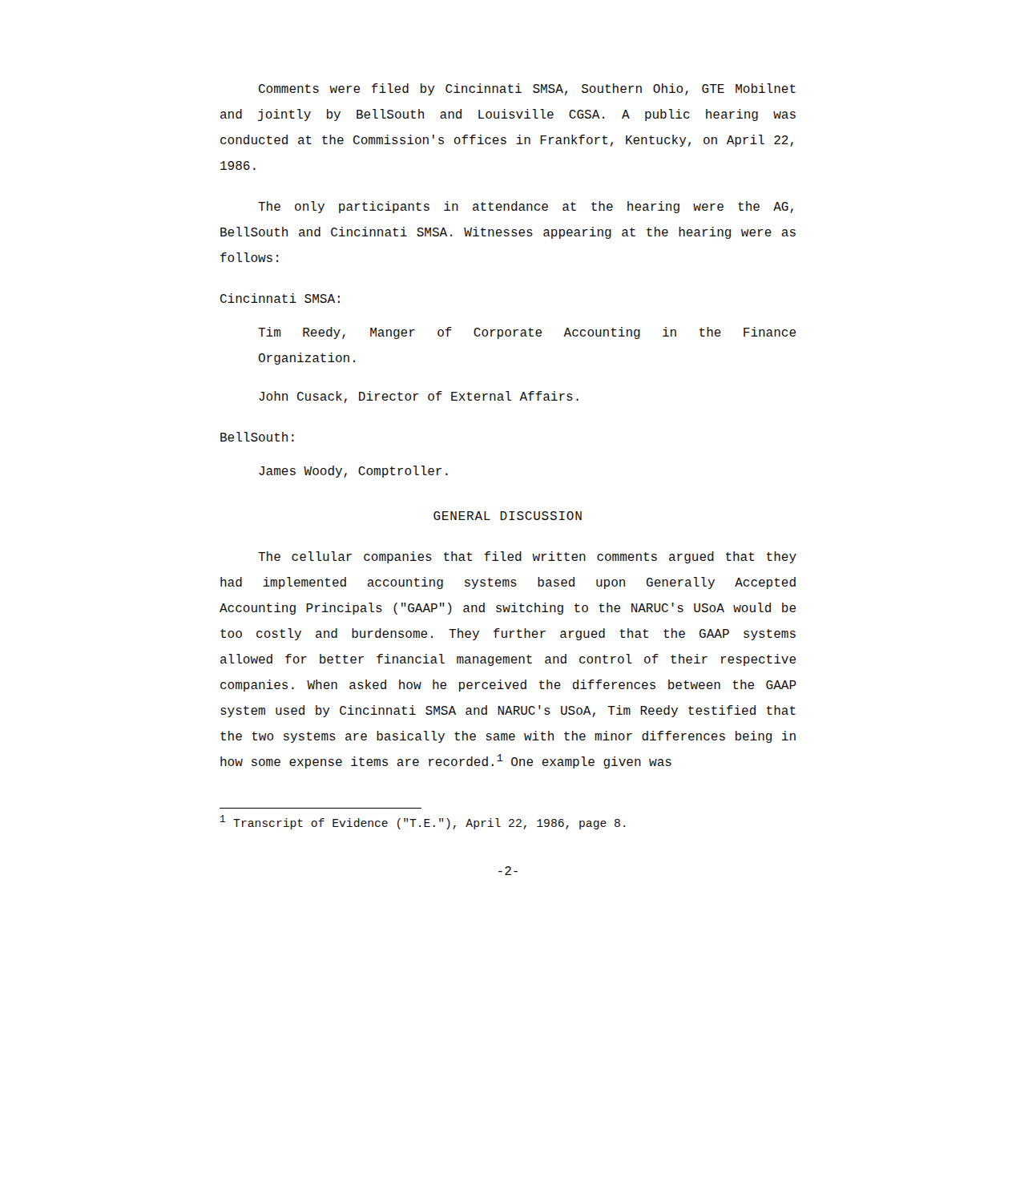Comments were filed by Cincinnati SMSA, Southern Ohio, GTE Mobilnet and jointly by BellSouth and Louisville CGSA. A public hearing was conducted at the Commission's offices in Frankfort, Kentucky, on April 22, 1986.
The only participants in attendance at the hearing were the AG, BellSouth and Cincinnati SMSA. Witnesses appearing at the hearing were as follows:
Cincinnati SMSA:
Tim Reedy, Manger of Corporate Accounting in the Finance Organization.
John Cusack, Director of External Affairs.
BellSouth:
James Woody, Comptroller.
General Discussion
The cellular companies that filed written comments argued that they had implemented accounting systems based upon Generally Accepted Accounting Principals ("GAAP") and switching to the NARUC's USoA would be too costly and burdensome. They further argued that the GAAP systems allowed for better financial management and control of their respective companies. When asked how he perceived the differences between the GAAP system used by Cincinnati SMSA and NARUC's USoA, Tim Reedy testified that the two systems are basically the same with the minor differences being in how some expense items are recorded.1 One example given was
1Transcript of Evidence ("T.E."), April 22, 1986, page 8.
-2-